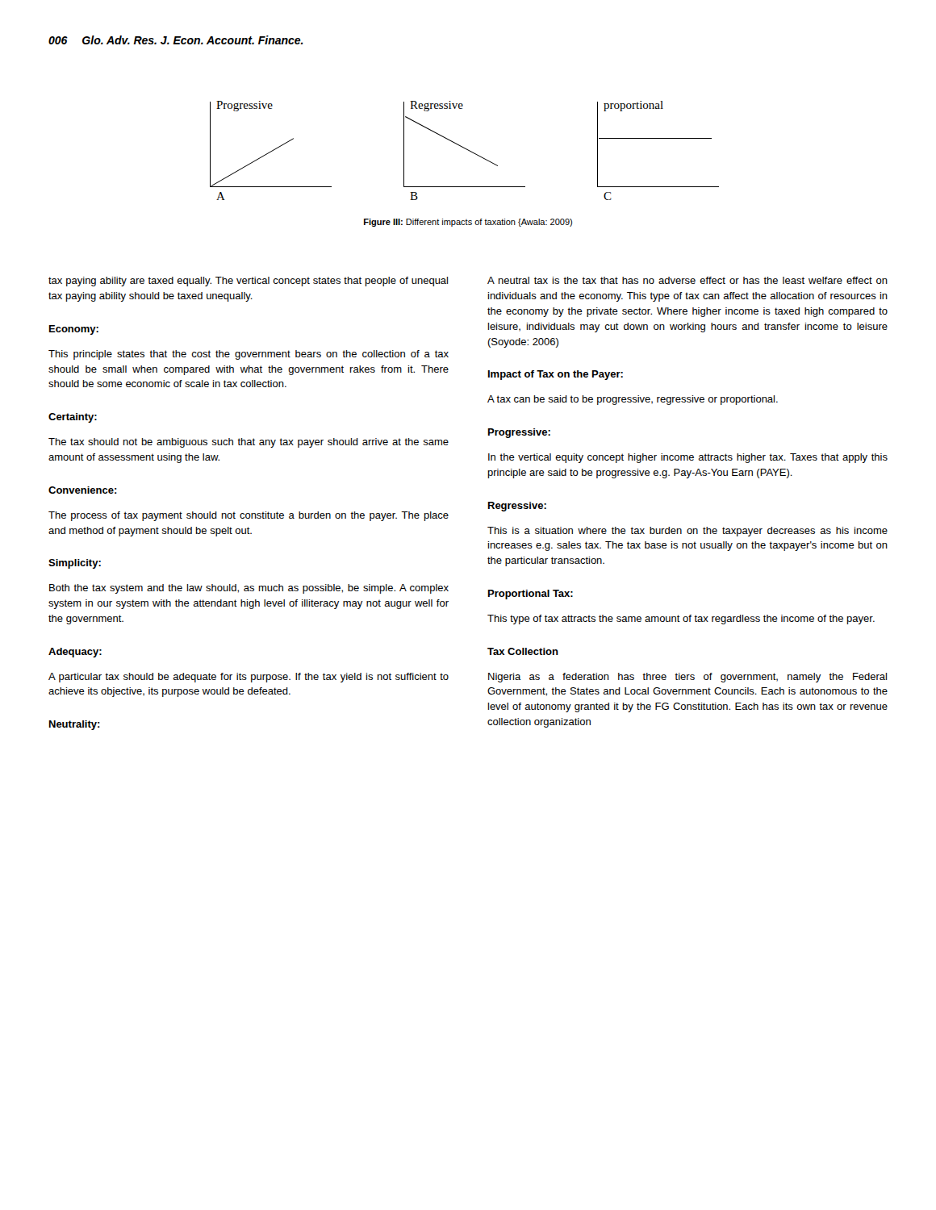006 Glo. Adv. Res. J. Econ. Account. Finance.
Progressive
A
Regressive
B
proportional
C
Figure III: Different impacts of taxation {Awala: 2009)
tax paying ability are taxed equally. The vertical concept states that people of unequal tax paying ability should be taxed unequally.
Economy:
This principle states that the cost the government bears on the collection of a tax should be small when compared with what the government rakes from it. There should be some economic of scale in tax collection.
Certainty:
The tax should not be ambiguous such that any tax payer should arrive at the same amount of assessment using the law.
Convenience:
The process of tax payment should not constitute a burden on the payer. The place and method of payment should be spelt out.
Simplicity:
Both the tax system and the law should, as much as possible, be simple. A complex system in our system with the attendant high level of illiteracy may not augur well for the government.
Adequacy:
A particular tax should be adequate for its purpose. If the tax yield is not sufficient to achieve its objective, its purpose would be defeated.
Neutrality:
A neutral tax is the tax that has no adverse effect or has the least welfare effect on individuals and the economy. This type of tax can affect the allocation of resources in the economy by the private sector. Where higher income is taxed high compared to leisure, individuals may cut down on working hours and transfer income to leisure (Soyode: 2006)
Impact of Tax on the Payer:
A tax can be said to be progressive, regressive or proportional.
Progressive:
In the vertical equity concept higher income attracts higher tax. Taxes that apply this principle are said to be progressive e.g. Pay-As-You Earn (PAYE).
Regressive:
This is a situation where the tax burden on the taxpayer decreases as his income increases e.g. sales tax. The tax base is not usually on the taxpayer's income but on the particular transaction.
Proportional Tax:
This type of tax attracts the same amount of tax regardless the income of the payer.
Tax Collection
Nigeria as a federation has three tiers of government, namely the Federal Government, the States and Local Government Councils. Each is autonomous to the level of autonomy granted it by the FG Constitution. Each has its own tax or revenue collection organization